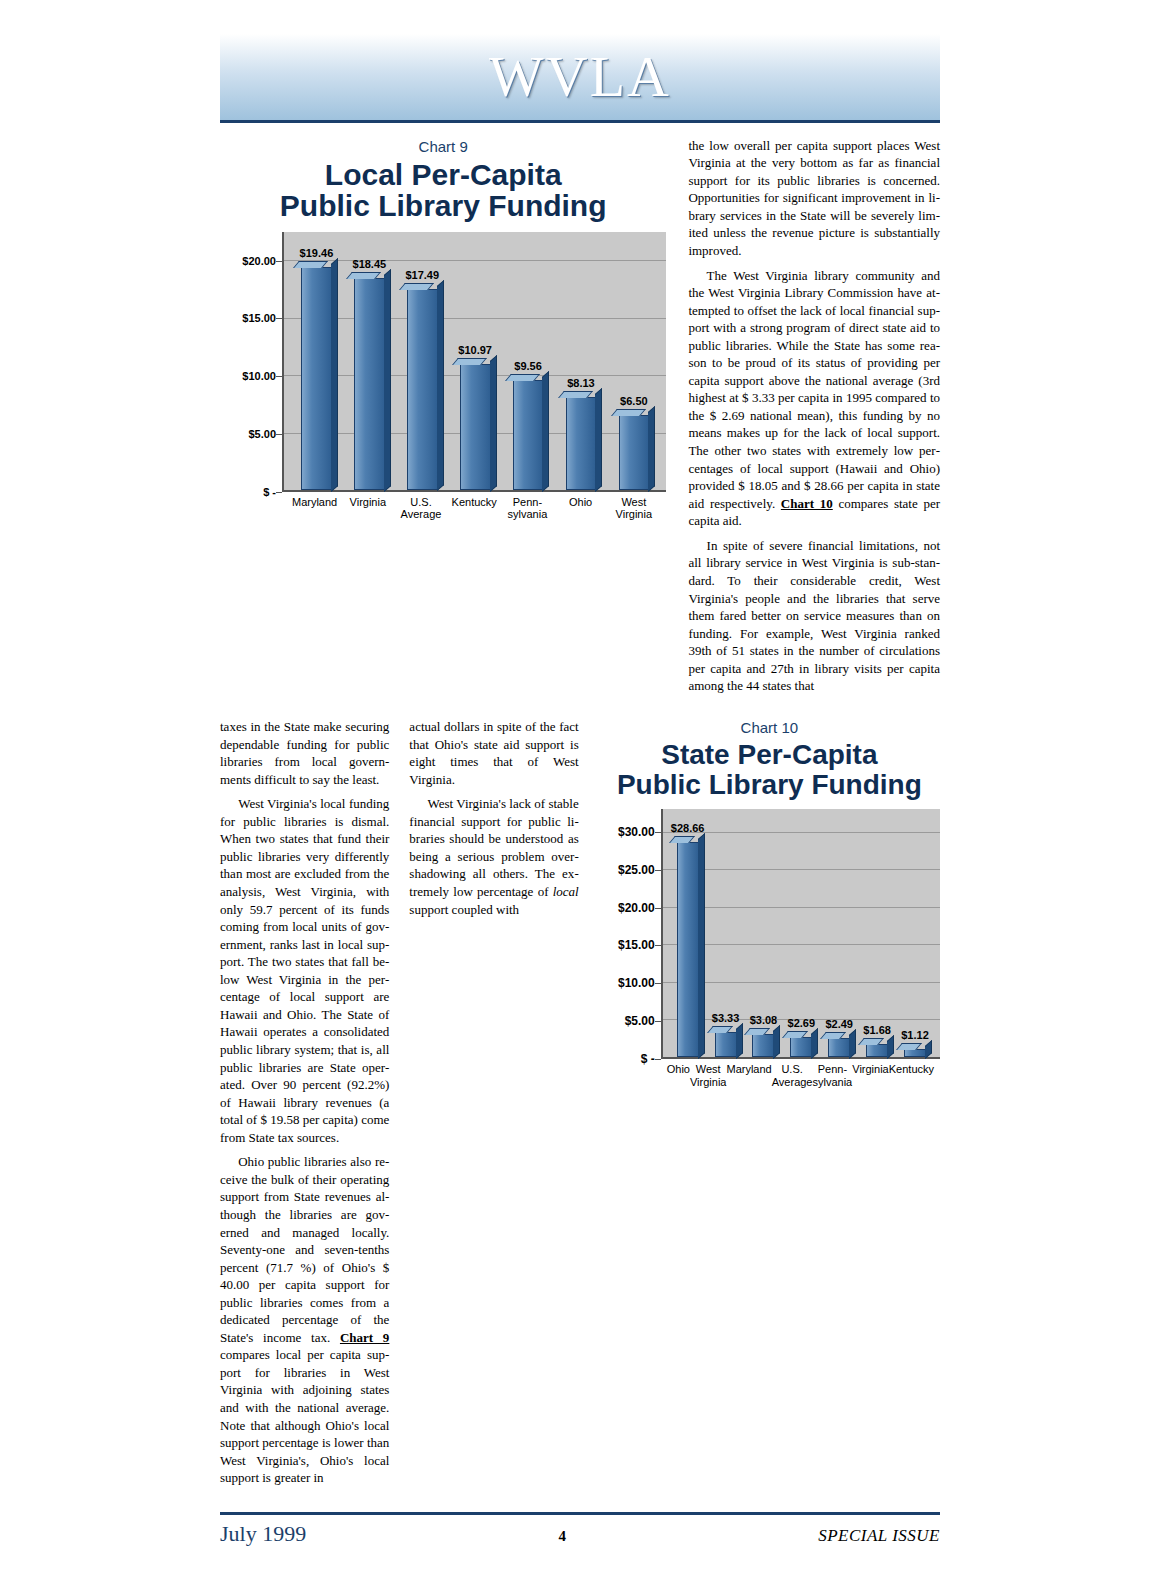WVLA
Chart 9
Local Per-Capita
Public Library Funding
$20.00
$15.00
$10.00
$5.00
$ -
$19.46
$18.45
$17.49
$10.97
$9.56
$8.13
$6.50
Maryland
Virginia
U.S.
Average
Kentucky
Penn-
sylvania
Ohio
West
Virginia
the low overall per capita support places West Virginia at the very bottom as far as financial support for its public libraries is concerned. Opportunities for significant improvement in library services in the State will be severely limited unless the revenue picture is substantially improved.
The West Virginia library community and the West Virginia Library Commission have attempted to offset the lack of local financial support with a strong program of direct state aid to public libraries. While the State has some reason to be proud of its status of providing per capita support above the national average (3rd highest at $ 3.33 per capita in 1995 compared to the $ 2.69 national mean), this funding by no means makes up for the lack of local support. The other two states with extremely low percentages of local support (Hawaii and Ohio) provided $ 18.05 and $ 28.66 per capita in state aid respectively. Chart 10 compares state per capita aid.
In spite of severe financial limitations, not all library service in West Virginia is sub-standard. To their considerable credit, West Virginia's people and the libraries that serve them fared better on service measures than on funding. For example, West Virginia ranked 39th of 51 states in the number of circulations per capita and 27th in library visits per capita among the 44 states that
taxes in the State make securing dependable funding for public libraries from local governments difficult to say the least.
West Virginia's local funding for public libraries is dismal. When two states that fund their public libraries very differently than most are excluded from the analysis, West Virginia, with only 59.7 percent of its funds coming from local units of government, ranks last in local support. The two states that fall below West Virginia in the percentage of local support are Hawaii and Ohio. The State of Hawaii operates a consolidated public library system; that is, all public libraries are State operated. Over 90 percent (92.2%) of Hawaii library revenues (a total of $ 19.58 per capita) come from State tax sources.
Ohio public libraries also receive the bulk of their operating support from State revenues although the libraries are governed and managed locally. Seventy-one and seven-tenths percent (71.7 %) of Ohio's $ 40.00 per capita support for public libraries comes from a dedicated percentage of the State's income tax. Chart 9 compares local per capita support for libraries in West Virginia with adjoining states and with the national average. Note that although Ohio's local support percentage is lower than West Virginia's, Ohio's local support is greater in
actual dollars in spite of the fact that Ohio's state aid support is eight times that of West Virginia.
West Virginia's lack of stable financial support for public libraries should be understood as being a serious problem overshadowing all others. The extremely low percentage of local support coupled with
Chart 10
State Per-Capita
Public Library Funding
$30.00
$25.00
$20.00
$15.00
$10.00
$5.00
$ -
$28.66
$3.33
$3.08
$2.69
$2.49
$1.68
$1.12
Ohio
West
Virginia
Maryland
U.S.
Average
Penn-
sylvania
Virginia
Kentucky
July 1999
4
SPECIAL ISSUE